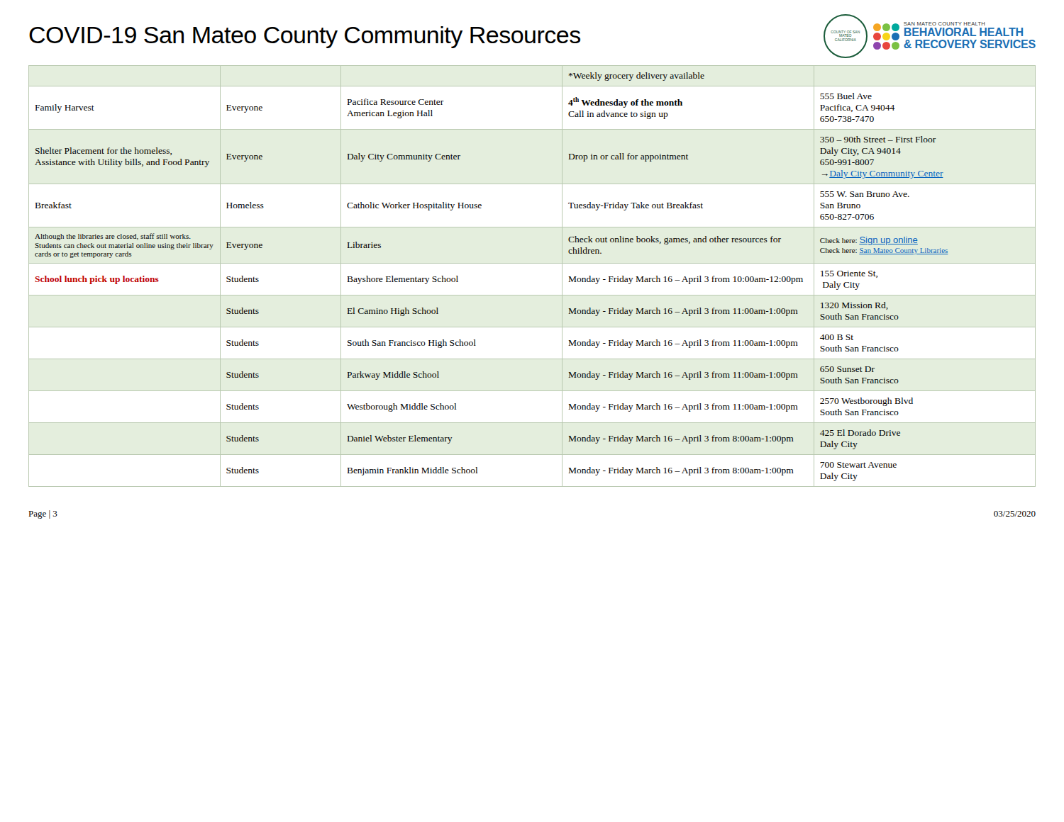COVID-19 San Mateo County Community Resources
COUNTY OF SAN MATEO
CALIFORNIA
SAN MATEO COUNTY HEALTH
BEHAVIORAL HEALTH
& RECOVERY SERVICES
| | | | *Weekly grocery delivery available | |
| Family Harvest | Everyone | Pacifica Resource Center American Legion Hall | 4 th Wednesday of the month Call in advance to sign up | 555 Buel Ave Pacifica, CA 94044 650-738-7470 |
| Shelter Placement for the homeless, Assistance with Utility bills, and Food Pantry | Everyone | Daly City Community Center | Drop in or call for appointment | 350 – 90th Street – First Floor Daly City, CA 94014 650-991-8007 → Daly City Community Center |
| Breakfast | Homeless | Catholic Worker Hospitality House | Tuesday-Friday Take out Breakfast | 555 W. San Bruno Ave. San Bruno 650-827-0706 |
| Although the libraries are closed, staff still works. Students can check out material online using their library cards or to get temporary cards | Everyone | Libraries | Check out online books, games, and other resources for children. | Check here: Sign up online Check here: San Mateo County Libraries |
| School lunch pick up locations | Students | Bayshore Elementary School | Monday - Friday March 16 – April 3 from 10:00am-12:00pm | 155 Oriente St, Daly City |
| | Students | El Camino High School | Monday - Friday March 16 – April 3 from 11:00am-1:00pm | 1320 Mission Rd, South San Francisco |
| | Students | South San Francisco High School | Monday - Friday March 16 – April 3 from 11:00am-1:00pm | 400 B St South San Francisco |
| | Students | Parkway Middle School | Monday - Friday March 16 – April 3 from 11:00am-1:00pm | 650 Sunset Dr South San Francisco |
| | Students | Westborough Middle School | Monday - Friday March 16 – April 3 from 11:00am-1:00pm | 2570 Westborough Blvd South San Francisco |
| | Students | Daniel Webster Elementary | Monday - Friday March 16 – April 3 from 8:00am-1:00pm | 425 El Dorado Drive Daly City |
| | Students | Benjamin Franklin Middle School | Monday - Friday March 16 – April 3 from 8:00am-1:00pm | 700 Stewart Avenue Daly City |
Page | 3
03/25/2020